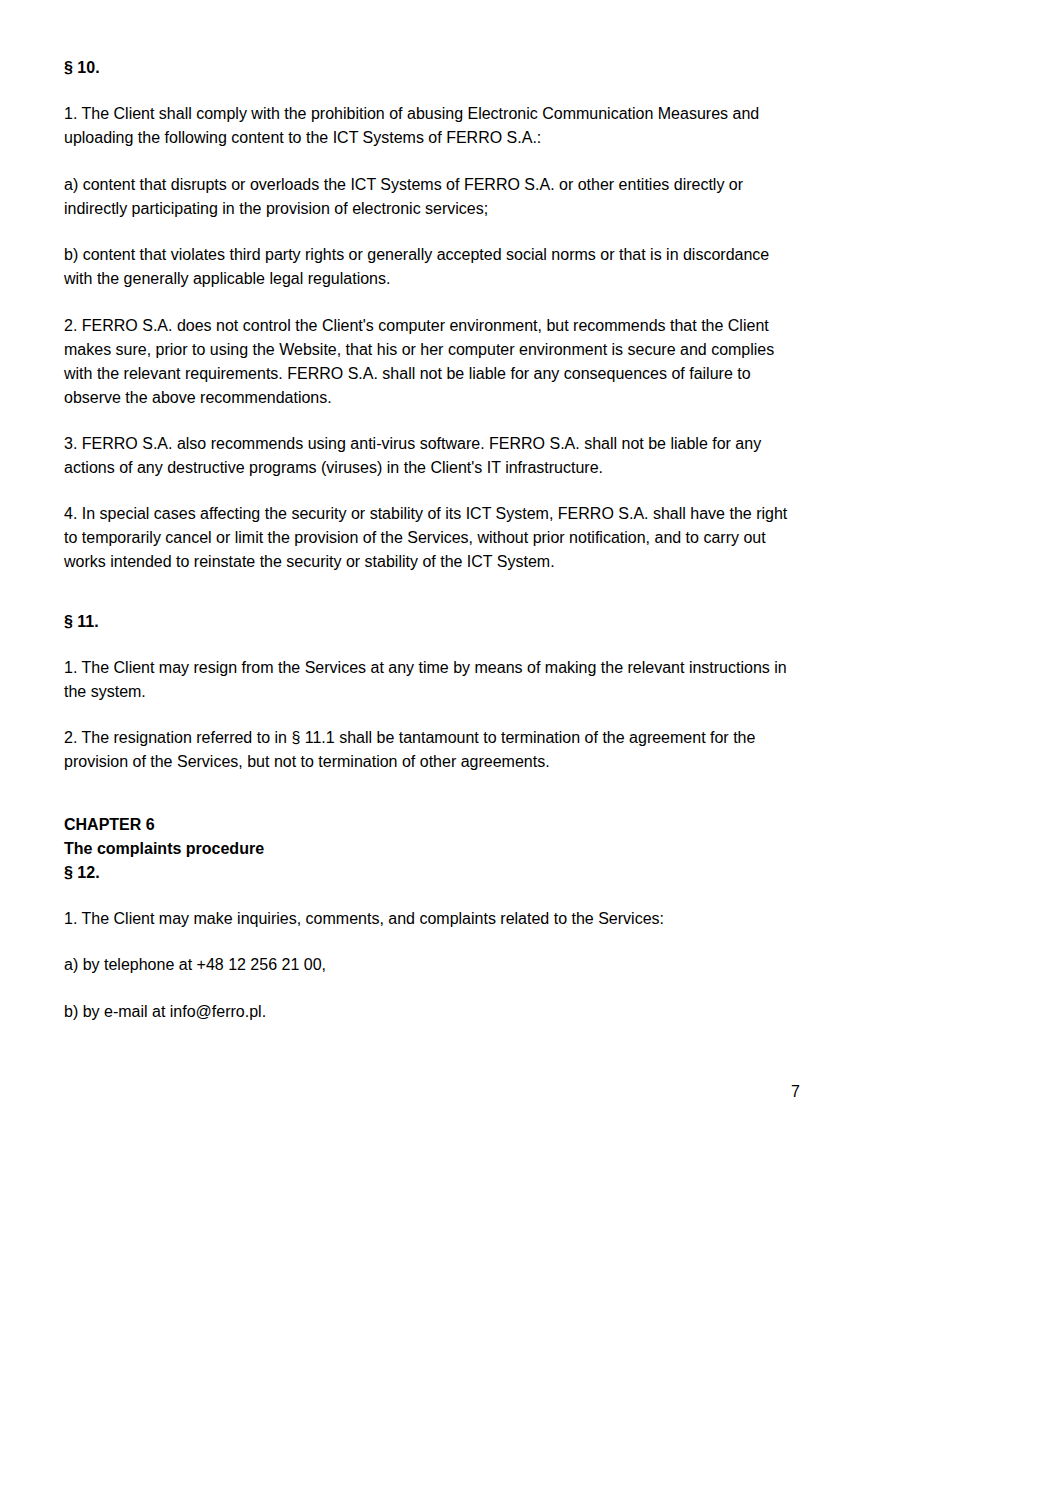§ 10.
1. The Client shall comply with the prohibition of abusing Electronic Communication Measures and uploading the following content to the ICT Systems of FERRO S.A.:
a) content that disrupts or overloads the ICT Systems of FERRO S.A. or other entities directly or indirectly participating in the provision of electronic services;
b) content that violates third party rights or generally accepted social norms or that is in discordance with the generally applicable legal regulations.
2. FERRO S.A. does not control the Client's computer environment, but recommends that the Client makes sure, prior to using the Website, that his or her computer environment is secure and complies with the relevant requirements. FERRO S.A. shall not be liable for any consequences of failure to observe the above recommendations.
3. FERRO S.A. also recommends using anti-virus software. FERRO S.A. shall not be liable for any actions of any destructive programs (viruses) in the Client's IT infrastructure.
4. In special cases affecting the security or stability of its ICT System, FERRO S.A. shall have the right to temporarily cancel or limit the provision of the Services, without prior notification, and to carry out works intended to reinstate the security or stability of the ICT System.
§ 11.
1. The Client may resign from the Services at any time by means of making the relevant instructions in the system.
2. The resignation referred to in § 11.1 shall be tantamount to termination of the agreement for the provision of the Services, but not to termination of other agreements.
CHAPTER 6
The complaints procedure
§ 12.
1. The Client may make inquiries, comments, and complaints related to the Services:
a) by telephone at +48 12 256 21 00,
b) by e-mail at info@ferro.pl.
7